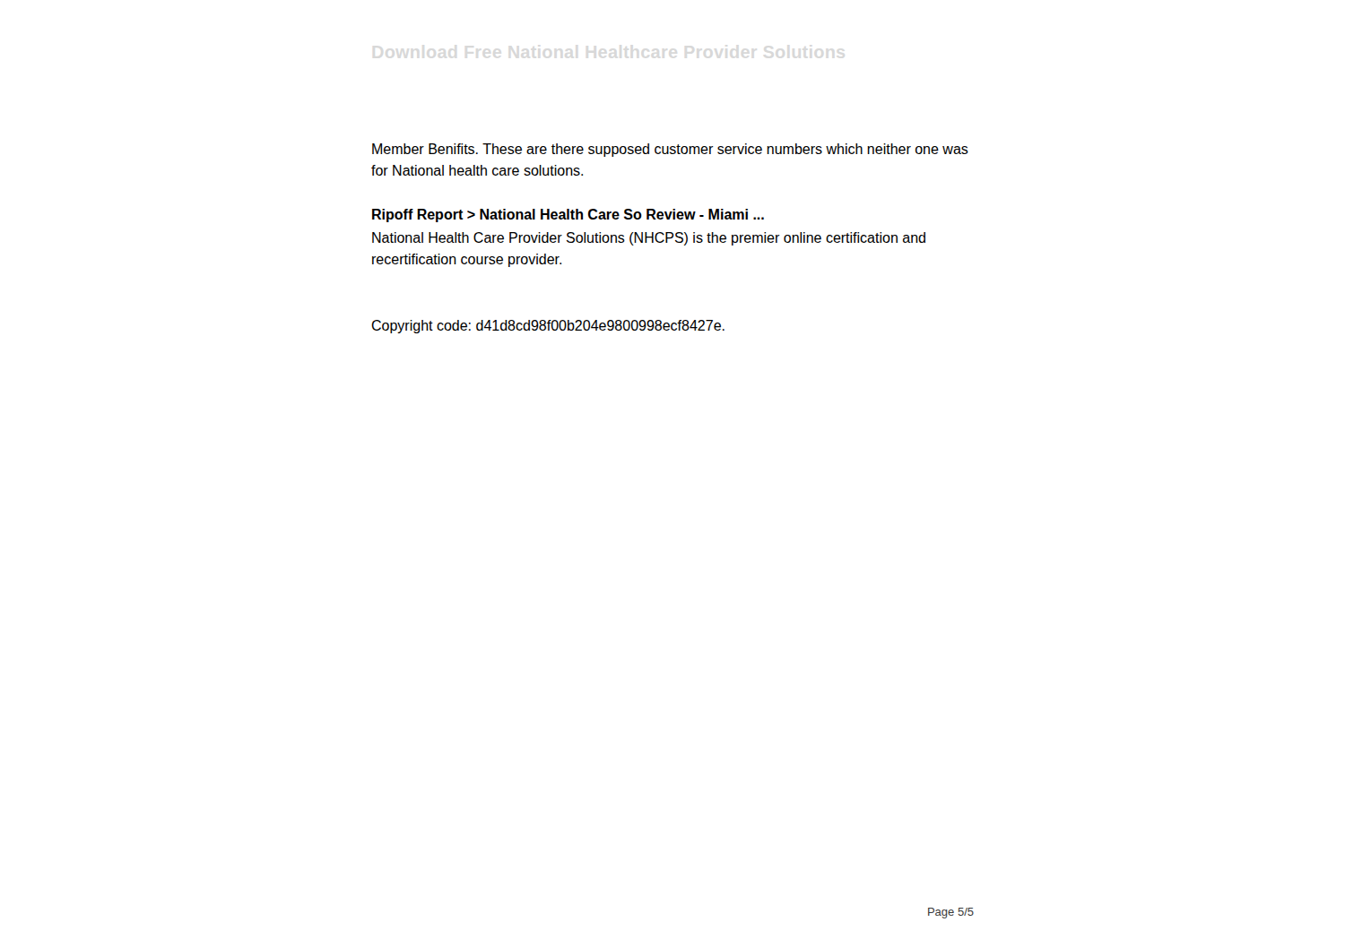Download Free National Healthcare Provider Solutions
Member Benifits. These are there supposed customer service numbers which neither one was for National health care solutions.
Ripoff Report > National Health Care So Review - Miami ...
National Health Care Provider Solutions (NHCPS) is the premier online certification and recertification course provider.
Copyright code: d41d8cd98f00b204e9800998ecf8427e.
Page 5/5